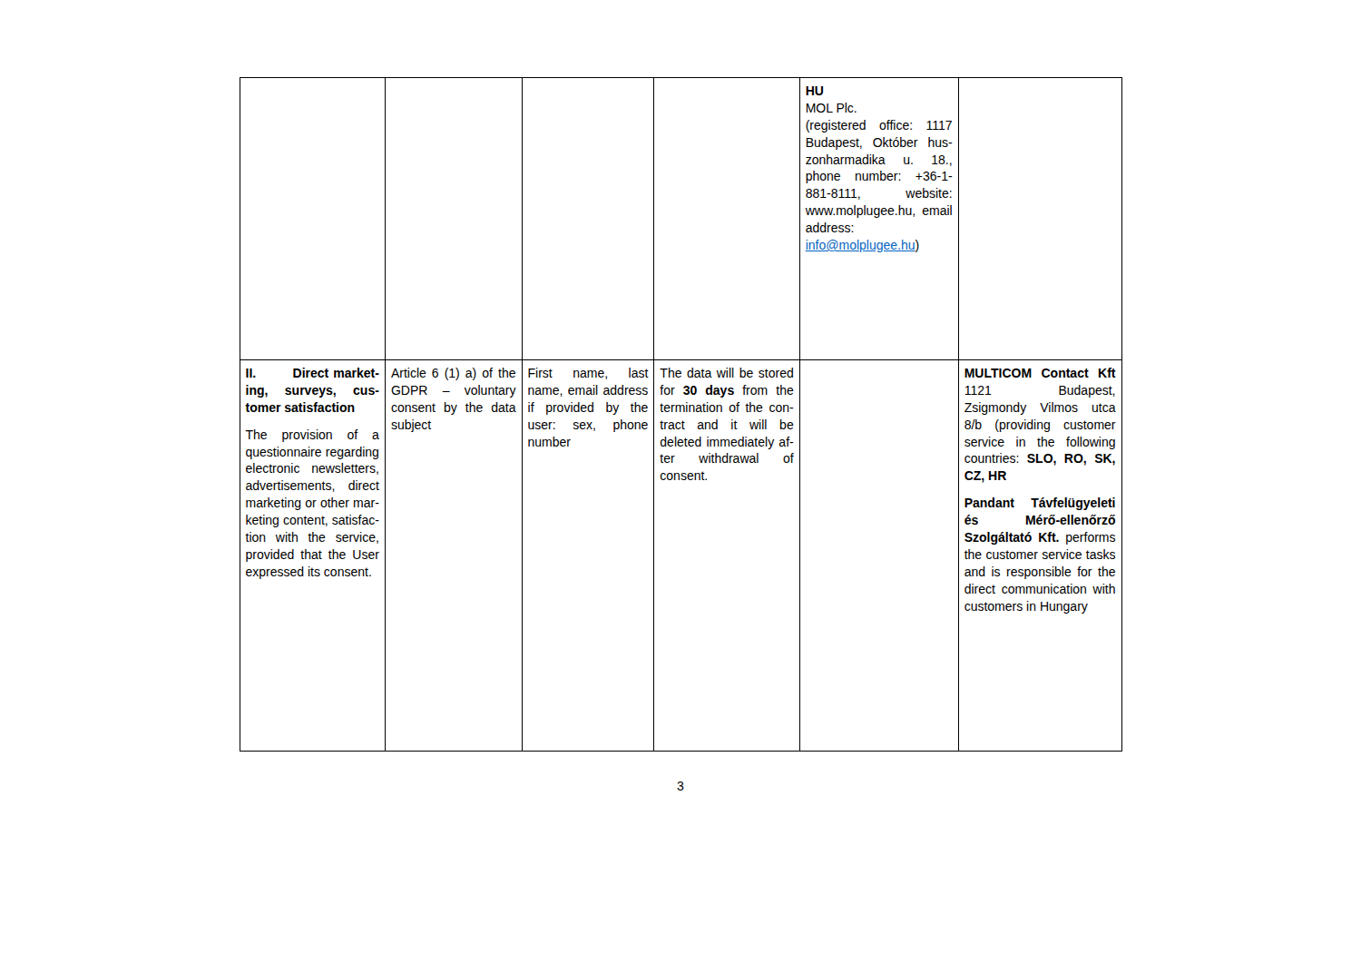| | | | | HU MOL Plc. (registered office: 1117 Budapest, Október huszonharmadika u. 18., phone number: +36-1-881-8111, website: www.molplugee.hu, email address: info@molplugee.hu ) | |
| II. Direct marketing, surveys, customer satisfaction The provision of a questionnaire regarding electronic newsletters, advertisements, direct marketing or other marketing content, satisfaction with the service, provided that the User expressed its consent. | Article 6 (1) a) of the GDPR – voluntary consent by the data subject | First name, last name, email address if provided by the user: sex, phone number | The data will be stored for 30 days from the termination of the contract and it will be deleted immediately after withdrawal of consent. | | MULTICOM Contact Kft 1121 Budapest, Zsigmondy Vilmos utca 8/b (providing customer service in the following countries: SLO, RO, SK, CZ, HR Pandant Távfelügyeleti és Mérő-ellenőrző Szolgáltató Kft. performs the customer service tasks and is responsible for the direct communication with customers in Hungary |
3